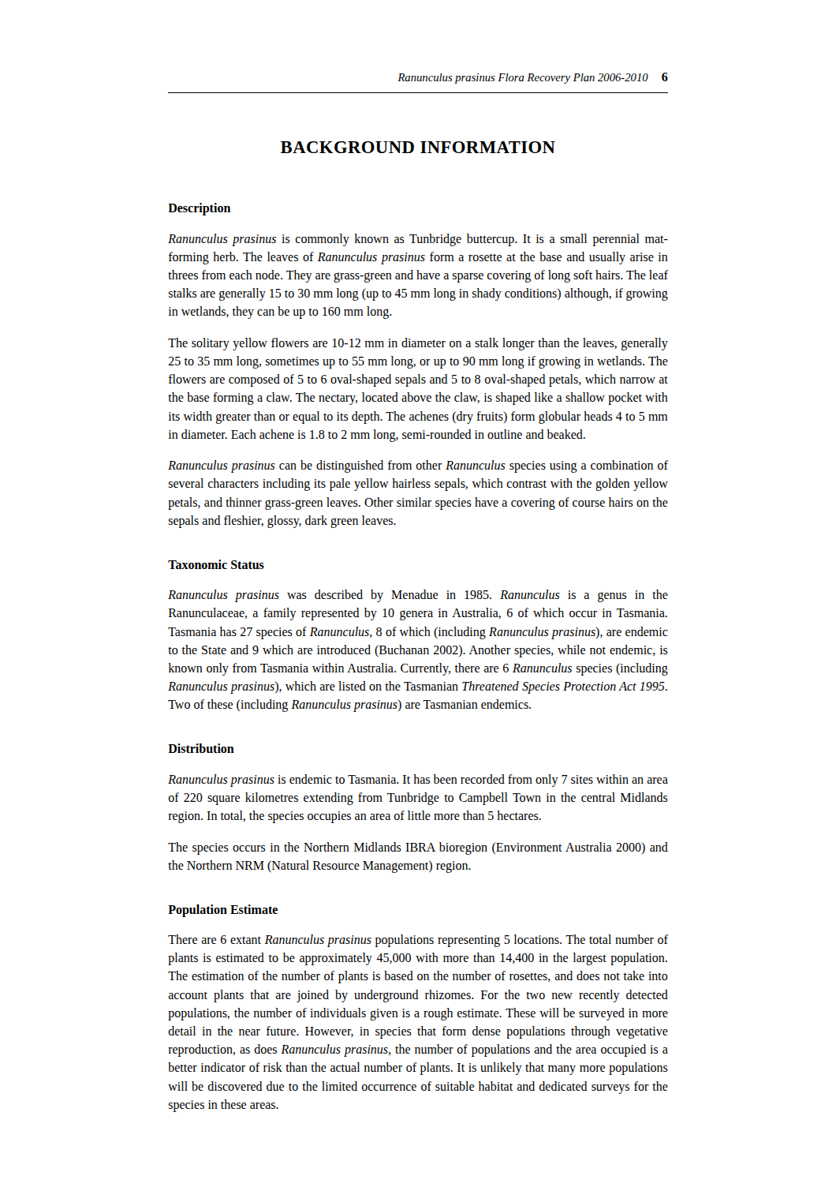Ranunculus prasinus Flora Recovery Plan 2006-20106
BACKGROUND INFORMATION
Description
Ranunculus prasinus is commonly known as Tunbridge buttercup. It is a small perennial mat-forming herb. The leaves of Ranunculus prasinus form a rosette at the base and usually arise in threes from each node. They are grass-green and have a sparse covering of long soft hairs. The leaf stalks are generally 15 to 30 mm long (up to 45 mm long in shady conditions) although, if growing in wetlands, they can be up to 160 mm long.
The solitary yellow flowers are 10-12 mm in diameter on a stalk longer than the leaves, generally 25 to 35 mm long, sometimes up to 55 mm long, or up to 90 mm long if growing in wetlands. The flowers are composed of 5 to 6 oval-shaped sepals and 5 to 8 oval-shaped petals, which narrow at the base forming a claw. The nectary, located above the claw, is shaped like a shallow pocket with its width greater than or equal to its depth. The achenes (dry fruits) form globular heads 4 to 5 mm in diameter. Each achene is 1.8 to 2 mm long, semi-rounded in outline and beaked.
Ranunculus prasinus can be distinguished from other Ranunculus species using a combination of several characters including its pale yellow hairless sepals, which contrast with the golden yellow petals, and thinner grass-green leaves. Other similar species have a covering of course hairs on the sepals and fleshier, glossy, dark green leaves.
Taxonomic Status
Ranunculus prasinus was described by Menadue in 1985. Ranunculus is a genus in the Ranunculaceae, a family represented by 10 genera in Australia, 6 of which occur in Tasmania. Tasmania has 27 species of Ranunculus, 8 of which (including Ranunculus prasinus), are endemic to the State and 9 which are introduced (Buchanan 2002). Another species, while not endemic, is known only from Tasmania within Australia. Currently, there are 6 Ranunculus species (including Ranunculus prasinus), which are listed on the Tasmanian Threatened Species Protection Act 1995. Two of these (including Ranunculus prasinus) are Tasmanian endemics.
Distribution
Ranunculus prasinus is endemic to Tasmania. It has been recorded from only 7 sites within an area of 220 square kilometres extending from Tunbridge to Campbell Town in the central Midlands region. In total, the species occupies an area of little more than 5 hectares.
The species occurs in the Northern Midlands IBRA bioregion (Environment Australia 2000) and the Northern NRM (Natural Resource Management) region.
Population Estimate
There are 6 extant Ranunculus prasinus populations representing 5 locations. The total number of plants is estimated to be approximately 45,000 with more than 14,400 in the largest population. The estimation of the number of plants is based on the number of rosettes, and does not take into account plants that are joined by underground rhizomes. For the two new recently detected populations, the number of individuals given is a rough estimate. These will be surveyed in more detail in the near future. However, in species that form dense populations through vegetative reproduction, as does Ranunculus prasinus, the number of populations and the area occupied is a better indicator of risk than the actual number of plants. It is unlikely that many more populations will be discovered due to the limited occurrence of suitable habitat and dedicated surveys for the species in these areas.